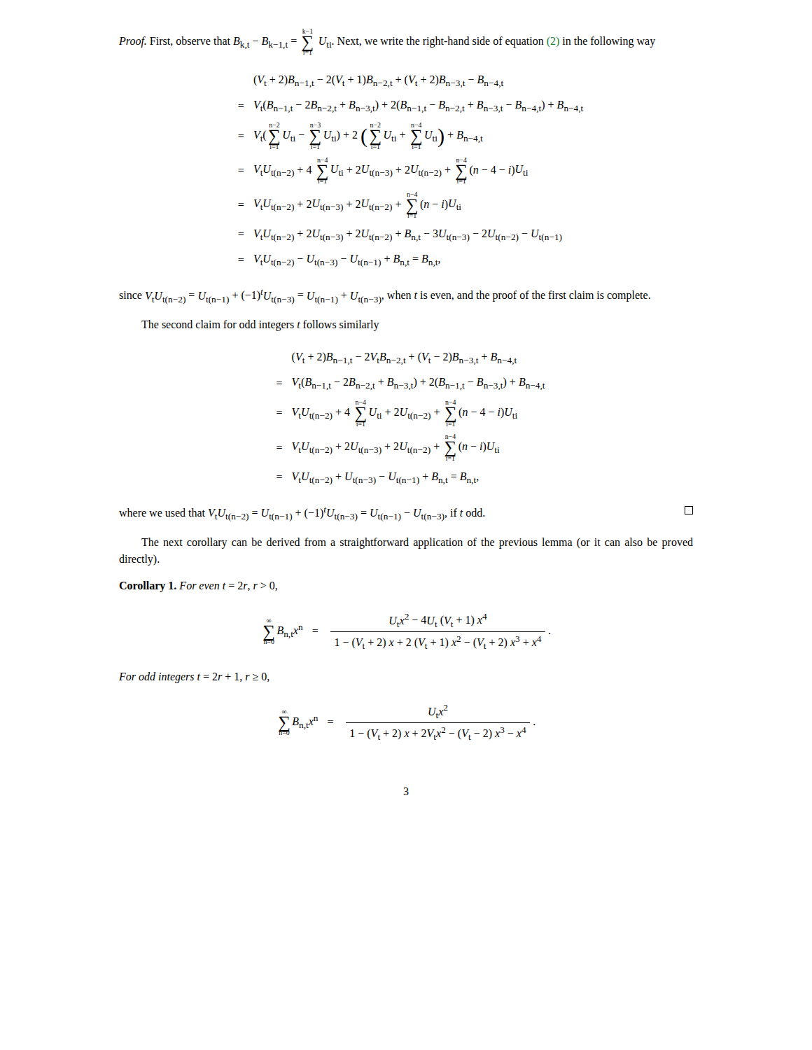Proof. First, observe that Bk,t − Bk−1,t = k−1∑i=1 Uti. Next, we write the right-hand side of equation (2) in the following way
| | | ( V t + 2) B n−1,t − 2( V t + 1) B n−2,t + ( V t + 2) B n−3,t − B n−4,t |
| | = | V t ( B n−1,t − 2 B n−2,t + B n−3,t ) + 2( B n−1,t − B n−2,t + B n−3,t − B n−4,t ) + B n−4,t |
| | = | V t ( n−2 ∑ i=1 U ti − n−3 ∑ i=1 U ti ) + 2 ( n−2 ∑ i=1 U ti + n−4 ∑ i=1 U ti ) + B n−4,t |
| | = | V t U t(n−2) + 4 n−4 ∑ i=1 U ti + 2 U t(n−3) + 2 U t(n−2) + n−4 ∑ i=1 ( n − 4 − i ) U ti |
| | = | V t U t(n−2) + 2 U t(n−3) + 2 U t(n−2) + n−4 ∑ i=1 ( n − i ) U ti |
| | = | V t U t(n−2) + 2 U t(n−3) + 2 U t(n−2) + B n,t − 3 U t(n−3) − 2 U t(n−2) − U t(n−1) |
| | = | V t U t(n−2) − U t(n−3) − U t(n−1) + B n,t = B n,t , |
since VtUt(n−2) = Ut(n−1) + (−1)tUt(n−3) = Ut(n−1) + Ut(n−3), when t is even, and the proof of the first claim is complete.
The second claim for odd integers t follows similarly
| | | ( V t + 2) B n−1,t − 2 V t B n−2,t + ( V t − 2) B n−3,t + B n−4,t |
| | = | V t ( B n−1,t − 2 B n−2,t + B n−3,t ) + 2( B n−1,t − B n−3,t ) + B n−4,t |
| | = | V t U t(n−2) + 4 n−4 ∑ i=1 U ti + 2 U t(n−2) + n−4 ∑ i=1 ( n − 4 − i ) U ti |
| | = | V t U t(n−2) + 2 U t(n−3) + 2 U t(n−2) + n−4 ∑ i=1 ( n − i ) U ti |
| | = | V t U t(n−2) + U t(n−3) − U t(n−1) + B n,t = B n,t , |
where we used that VtUt(n−2) = Ut(n−1) + (−1)tUt(n−3) = Ut(n−1) − Ut(n−3), if t odd.
The next corollary can be derived from a straightforward application of the previous lemma (or it can also be proved directly).
Corollary 1. For even t = 2r, r > 0,
| ∞ ∑ n=0 B n,t x n | = | U t x 2 − 4 U t ( V t + 1) x 4 1 − ( V t + 2) x + 2 ( V t + 1) x 2 − ( V t + 2) x 3 + x 4 . |
For odd integers t = 2r + 1, r ≥ 0,
| ∞ ∑ n=0 B n,t x n | = | U t x 2 1 − ( V t + 2) x + 2 V t x 2 − ( V t − 2) x 3 − x 4 . |
3